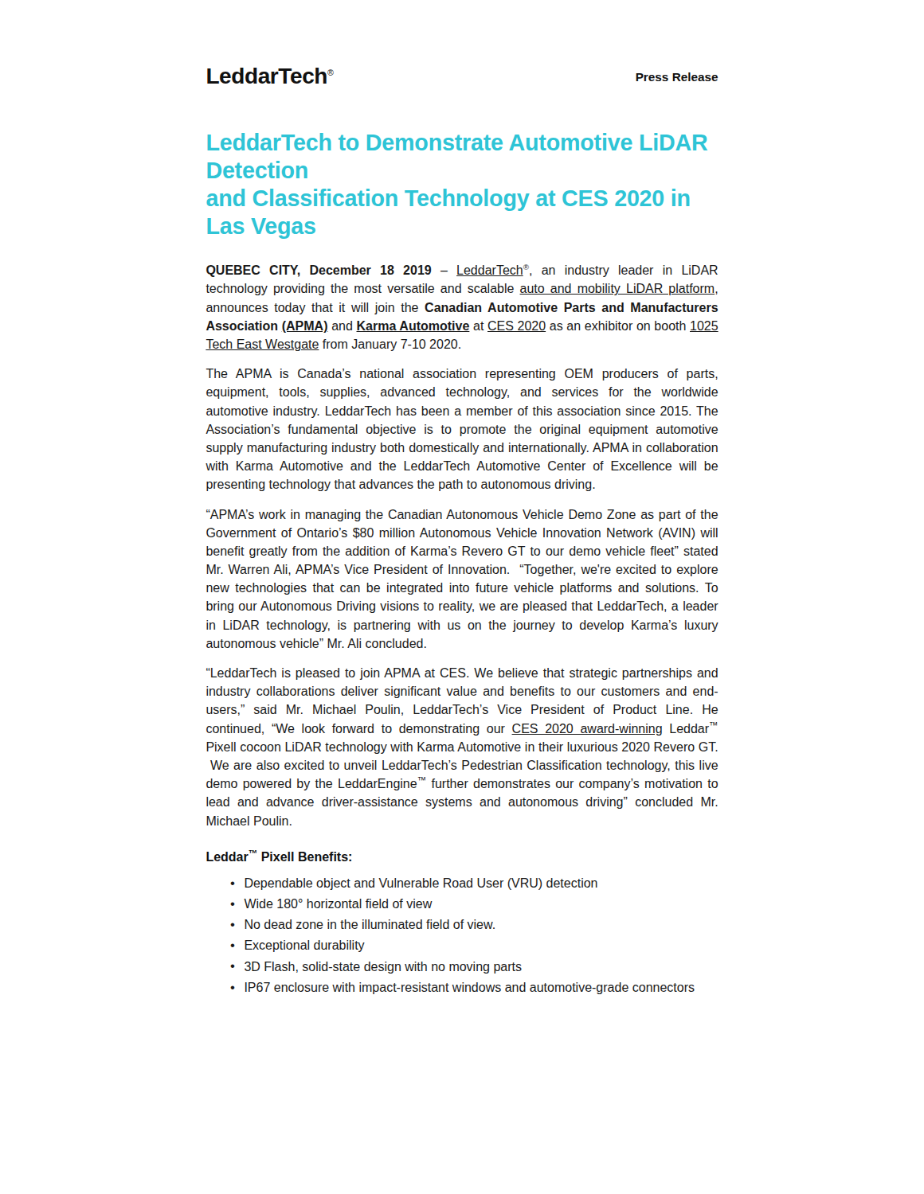LeddarTech®
Press Release
LeddarTech to Demonstrate Automotive LiDAR Detection
and Classification Technology at CES 2020 in Las Vegas
QUEBEC CITY, December 18 2019 – LeddarTech®, an industry leader in LiDAR technology providing the most versatile and scalable auto and mobility LiDAR platform, announces today that it will join the Canadian Automotive Parts and Manufacturers Association (APMA) and Karma Automotive at CES 2020 as an exhibitor on booth 1025 Tech East Westgate from January 7-10 2020.
The APMA is Canada’s national association representing OEM producers of parts, equipment, tools, supplies, advanced technology, and services for the worldwide automotive industry. LeddarTech has been a member of this association since 2015. The Association’s fundamental objective is to promote the original equipment automotive supply manufacturing industry both domestically and internationally. APMA in collaboration with Karma Automotive and the LeddarTech Automotive Center of Excellence will be presenting technology that advances the path to autonomous driving.
“APMA’s work in managing the Canadian Autonomous Vehicle Demo Zone as part of the Government of Ontario’s $80 million Autonomous Vehicle Innovation Network (AVIN) will benefit greatly from the addition of Karma’s Revero GT to our demo vehicle fleet” stated Mr. Warren Ali, APMA’s Vice President of Innovation. “Together, we're excited to explore new technologies that can be integrated into future vehicle platforms and solutions. To bring our Autonomous Driving visions to reality, we are pleased that LeddarTech, a leader in LiDAR technology, is partnering with us on the journey to develop Karma’s luxury autonomous vehicle” Mr. Ali concluded.
“LeddarTech is pleased to join APMA at CES. We believe that strategic partnerships and industry collaborations deliver significant value and benefits to our customers and end-users,” said Mr. Michael Poulin, LeddarTech’s Vice President of Product Line. He continued, “We look forward to demonstrating our CES 2020 award-winning Leddar™ Pixell cocoon LiDAR technology with Karma Automotive in their luxurious 2020 Revero GT. We are also excited to unveil LeddarTech’s Pedestrian Classification technology, this live demo powered by the LeddarEngine™ further demonstrates our company’s motivation to lead and advance driver-assistance systems and autonomous driving” concluded Mr. Michael Poulin.
Leddar™ Pixell Benefits:
Dependable object and Vulnerable Road User (VRU) detection
Wide 180° horizontal field of view
No dead zone in the illuminated field of view.
Exceptional durability
3D Flash, solid-state design with no moving parts
IP67 enclosure with impact-resistant windows and automotive-grade connectors